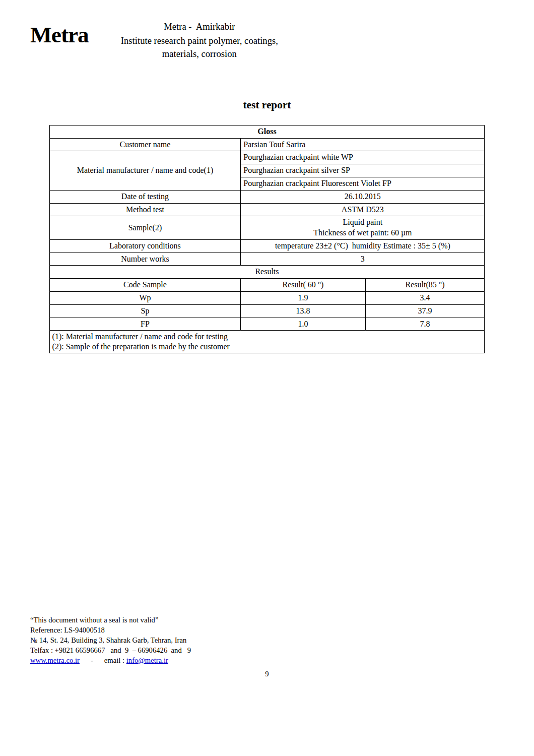Metra
Metra - Amirkabir
Institute research paint polymer, coatings,
materials, corrosion
test report
| Gloss |
| Customer name | Parsian Touf Sarira |
| Material manufacturer / name and code(1) | Pourghazian crackpaint white WP |
| Pourghazian crackpaint silver SP |
| Pourghazian crackpaint Fluorescent Violet FP |
| Date of testing | 26.10.2015 |
| Method test | ASTM D523 |
| Sample(2) | Liquid paint Thickness of wet paint: 60 µm |
| Laboratory conditions | temperature 23±2 (°C) humidity Estimate : 35± 5 (%) |
| Number works | 3 |
| Results |
| Code Sample | Result( 60 °) | Result(85 °) |
| Wp | 1.9 | 3.4 |
| Sp | 13.8 | 37.9 |
| FP | 1.0 | 7.8 |
| (1): Material manufacturer / name and code for testing (2): Sample of the preparation is made by the customer |
“This document without a seal is not valid”
Reference: LS-94000518
№ 14, St. 24, Building 3, Shahrak Garb, Tehran, Iran
Telfax : +9821 66596667 and 9 – 66906426 and 9
www.metra.co.ir - email : info@metra.ir
9